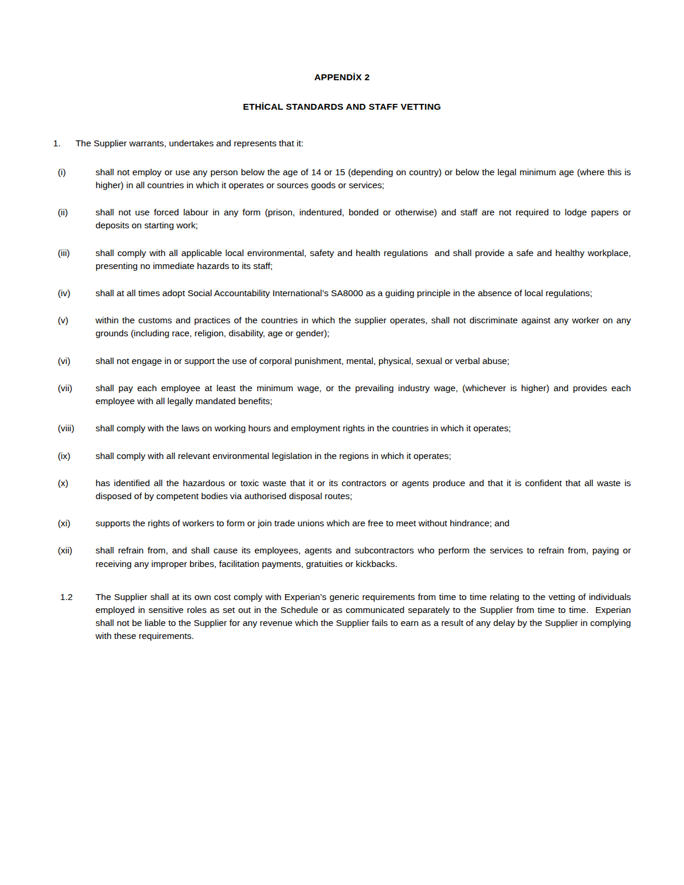APPENDİX 2
ETHİCAL STANDARDS AND STAFF VETTING
1. The Supplier warrants, undertakes and represents that it:
(i)
shall not employ or use any person below the age of 14 or 15 (depending on country) or below the legal minimum age (where this is higher) in all countries in which it operates or sources goods or services;
(ii)
shall not use forced labour in any form (prison, indentured, bonded or otherwise) and staff are not required to lodge papers or deposits on starting work;
(iii)
shall comply with all applicable local environmental, safety and health regulations and shall provide a safe and healthy workplace, presenting no immediate hazards to its staff;
(iv)
shall at all times adopt Social Accountability International’s SA8000 as a guiding principle in the absence of local regulations;
(v)
within the customs and practices of the countries in which the supplier operates, shall not discriminate against any worker on any grounds (including race, religion, disability, age or gender);
(vi)
shall not engage in or support the use of corporal punishment, mental, physical, sexual or verbal abuse;
(vii)
shall pay each employee at least the minimum wage, or the prevailing industry wage, (whichever is higher) and provides each employee with all legally mandated benefits;
(viii)
shall comply with the laws on working hours and employment rights in the countries in which it operates;
(ix)
shall comply with all relevant environmental legislation in the regions in which it operates;
(x)
has identified all the hazardous or toxic waste that it or its contractors or agents produce and that it is confident that all waste is disposed of by competent bodies via authorised disposal routes;
(xi)
supports the rights of workers to form or join trade unions which are free to meet without hindrance; and
(xii)
shall refrain from, and shall cause its employees, agents and subcontractors who perform the services to refrain from, paying or receiving any improper bribes, facilitation payments, gratuities or kickbacks.
1.2
The Supplier shall at its own cost comply with Experian’s generic requirements from time to time relating to the vetting of individuals employed in sensitive roles as set out in the Schedule or as communicated separately to the Supplier from time to time. Experian shall not be liable to the Supplier for any revenue which the Supplier fails to earn as a result of any delay by the Supplier in complying with these requirements.